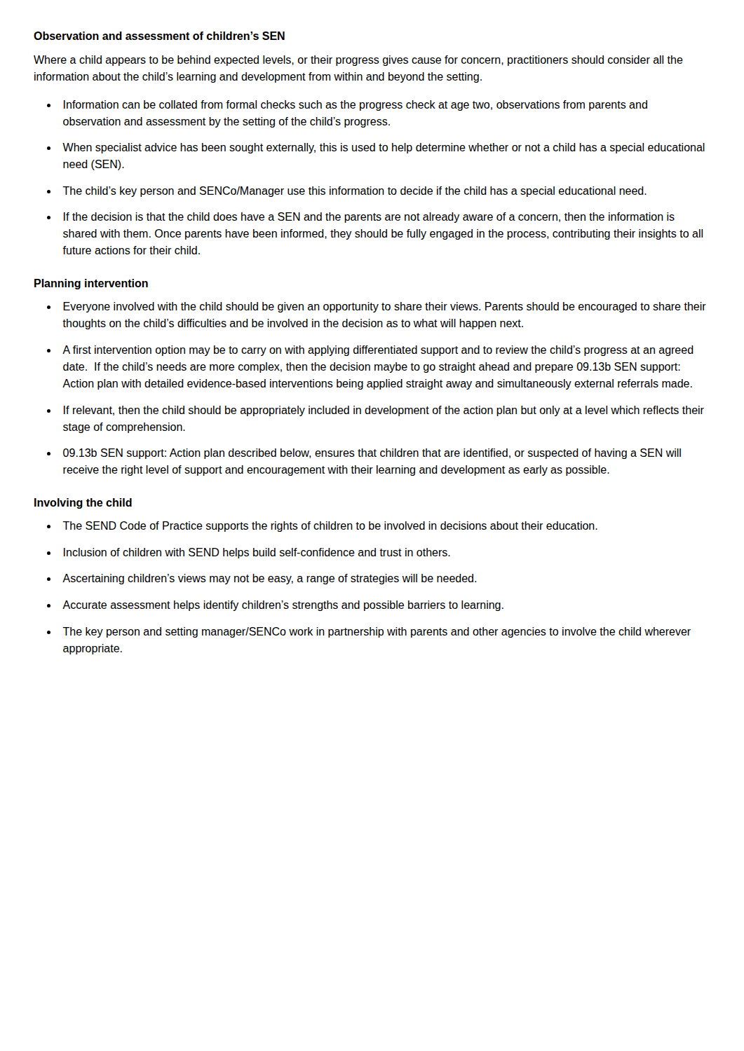Observation and assessment of children’s SEN
Where a child appears to be behind expected levels, or their progress gives cause for concern, practitioners should consider all the information about the child’s learning and development from within and beyond the setting.
Information can be collated from formal checks such as the progress check at age two, observations from parents and observation and assessment by the setting of the child’s progress.
When specialist advice has been sought externally, this is used to help determine whether or not a child has a special educational need (SEN).
The child’s key person and SENCo/Manager use this information to decide if the child has a special educational need.
If the decision is that the child does have a SEN and the parents are not already aware of a concern, then the information is shared with them. Once parents have been informed, they should be fully engaged in the process, contributing their insights to all future actions for their child.
Planning intervention
Everyone involved with the child should be given an opportunity to share their views. Parents should be encouraged to share their thoughts on the child’s difficulties and be involved in the decision as to what will happen next.
A first intervention option may be to carry on with applying differentiated support and to review the child’s progress at an agreed date. If the child’s needs are more complex, then the decision maybe to go straight ahead and prepare 09.13b SEN support: Action plan with detailed evidence-based interventions being applied straight away and simultaneously external referrals made.
If relevant, then the child should be appropriately included in development of the action plan but only at a level which reflects their stage of comprehension.
09.13b SEN support: Action plan described below, ensures that children that are identified, or suspected of having a SEN will receive the right level of support and encouragement with their learning and development as early as possible.
Involving the child
The SEND Code of Practice supports the rights of children to be involved in decisions about their education.
Inclusion of children with SEND helps build self-confidence and trust in others.
Ascertaining children’s views may not be easy, a range of strategies will be needed.
Accurate assessment helps identify children’s strengths and possible barriers to learning.
The key person and setting manager/SENCo work in partnership with parents and other agencies to involve the child wherever appropriate.